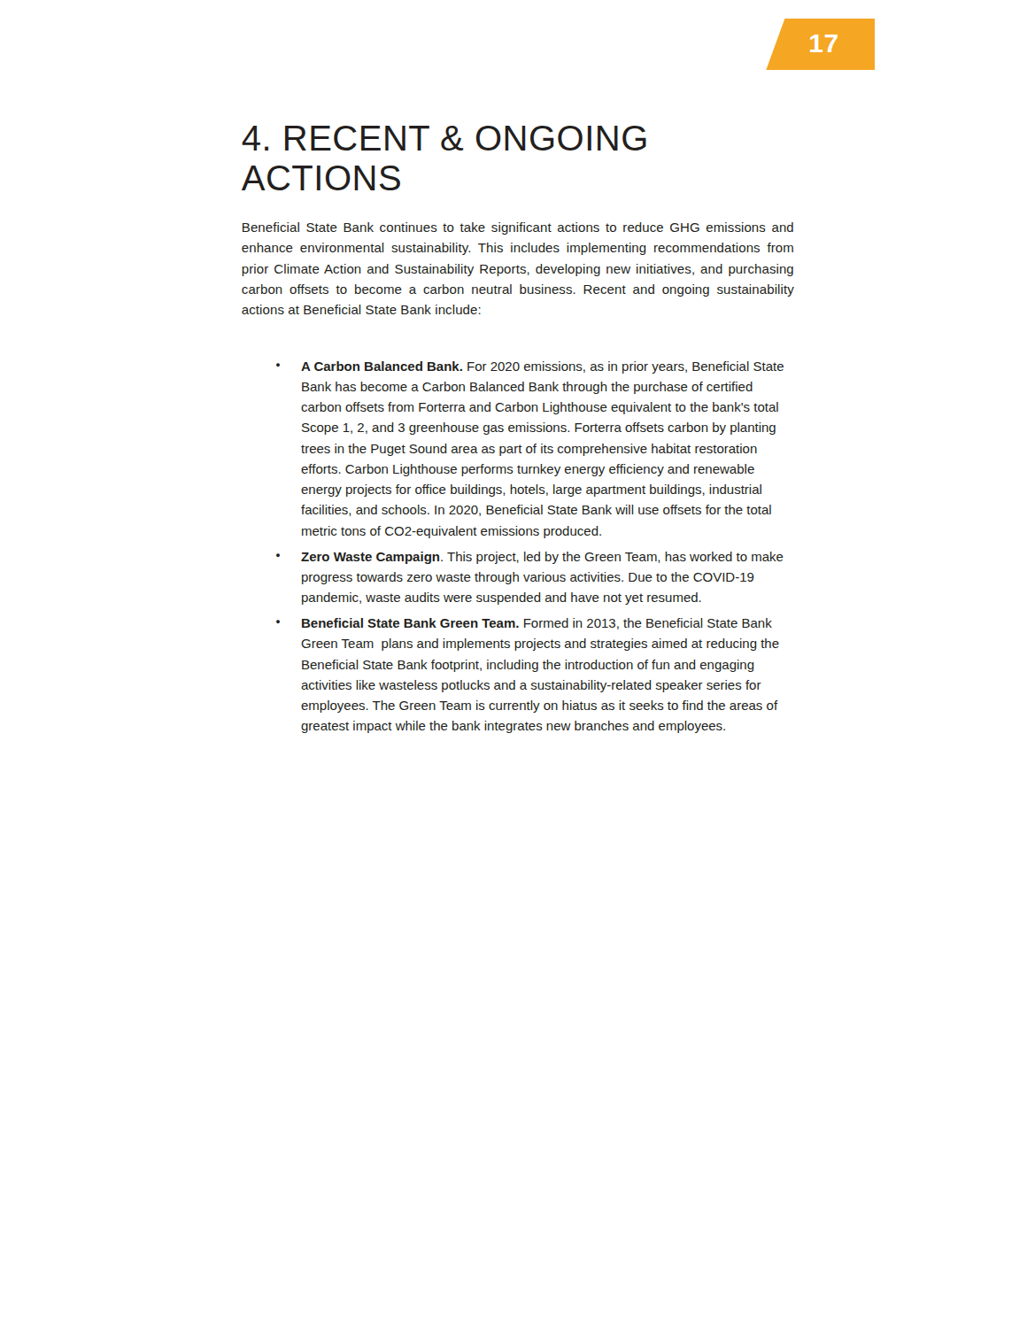17
4. RECENT & ONGOING ACTIONS
Beneficial State Bank continues to take significant actions to reduce GHG emissions and enhance environmental sustainability. This includes implementing recommendations from prior Climate Action and Sustainability Reports, developing new initiatives, and purchasing carbon offsets to become a carbon neutral business. Recent and ongoing sustainability actions at Beneficial State Bank include:
A Carbon Balanced Bank. For 2020 emissions, as in prior years, Beneficial State Bank has become a Carbon Balanced Bank through the purchase of certified carbon offsets from Forterra and Carbon Lighthouse equivalent to the bank's total Scope 1, 2, and 3 greenhouse gas emissions. Forterra offsets carbon by planting trees in the Puget Sound area as part of its comprehensive habitat restoration efforts. Carbon Lighthouse performs turnkey energy efficiency and renewable energy projects for office buildings, hotels, large apartment buildings, industrial facilities, and schools. In 2020, Beneficial State Bank will use offsets for the total metric tons of CO2-equivalent emissions produced.
Zero Waste Campaign. This project, led by the Green Team, has worked to make progress towards zero waste through various activities. Due to the COVID-19 pandemic, waste audits were suspended and have not yet resumed.
Beneficial State Bank Green Team. Formed in 2013, the Beneficial State Bank Green Team plans and implements projects and strategies aimed at reducing the Beneficial State Bank footprint, including the introduction of fun and engaging activities like wasteless potlucks and a sustainability-related speaker series for employees. The Green Team is currently on hiatus as it seeks to find the areas of greatest impact while the bank integrates new branches and employees.